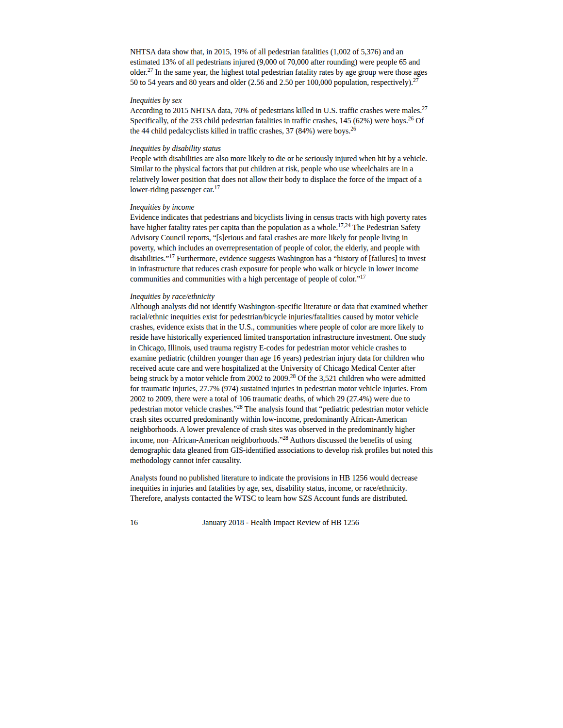NHTSA data show that, in 2015, 19% of all pedestrian fatalities (1,002 of 5,376) and an estimated 13% of all pedestrians injured (9,000 of 70,000 after rounding) were people 65 and older.27 In the same year, the highest total pedestrian fatality rates by age group were those ages 50 to 54 years and 80 years and older (2.56 and 2.50 per 100,000 population, respectively).27
Inequities by sex
According to 2015 NHTSA data, 70% of pedestrians killed in U.S. traffic crashes were males.27 Specifically, of the 233 child pedestrian fatalities in traffic crashes, 145 (62%) were boys.26 Of the 44 child pedalcyclists killed in traffic crashes, 37 (84%) were boys.26
Inequities by disability status
People with disabilities are also more likely to die or be seriously injured when hit by a vehicle. Similar to the physical factors that put children at risk, people who use wheelchairs are in a relatively lower position that does not allow their body to displace the force of the impact of a lower-riding passenger car.17
Inequities by income
Evidence indicates that pedestrians and bicyclists living in census tracts with high poverty rates have higher fatality rates per capita than the population as a whole.17,24 The Pedestrian Safety Advisory Council reports, “[s]erious and fatal crashes are more likely for people living in poverty, which includes an overrepresentation of people of color, the elderly, and people with disabilities.”17 Furthermore, evidence suggests Washington has a “history of [failures] to invest in infrastructure that reduces crash exposure for people who walk or bicycle in lower income communities and communities with a high percentage of people of color.”17
Inequities by race/ethnicity
Although analysts did not identify Washington-specific literature or data that examined whether racial/ethnic inequities exist for pedestrian/bicycle injuries/fatalities caused by motor vehicle crashes, evidence exists that in the U.S., communities where people of color are more likely to reside have historically experienced limited transportation infrastructure investment. One study in Chicago, Illinois, used trauma registry E-codes for pedestrian motor vehicle crashes to examine pediatric (children younger than age 16 years) pedestrian injury data for children who received acute care and were hospitalized at the University of Chicago Medical Center after being struck by a motor vehicle from 2002 to 2009.28 Of the 3,521 children who were admitted for traumatic injuries, 27.7% (974) sustained injuries in pedestrian motor vehicle injuries. From 2002 to 2009, there were a total of 106 traumatic deaths, of which 29 (27.4%) were due to pedestrian motor vehicle crashes.”28 The analysis found that “pediatric pedestrian motor vehicle crash sites occurred predominantly within low-income, predominantly African-American neighborhoods. A lower prevalence of crash sites was observed in the predominantly higher income, non–African-American neighborhoods.”28 Authors discussed the benefits of using demographic data gleaned from GIS-identified associations to develop risk profiles but noted this methodology cannot infer causality.
Analysts found no published literature to indicate the provisions in HB 1256 would decrease inequities in injuries and fatalities by age, sex, disability status, income, or race/ethnicity. Therefore, analysts contacted the WTSC to learn how SZS Account funds are distributed.
16
January 2018 - Health Impact Review of HB 1256